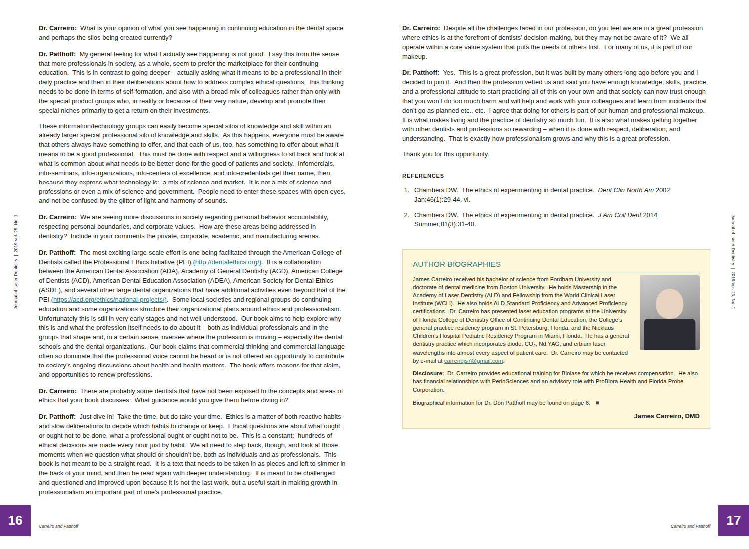Journal of Laser Dentistry | 2019 Vol. 25, No. 1
Dr. Carreiro: What is your opinion of what you see happening in continuing education in the dental space and perhaps the silos being created currently?
Dr. Patthoff: My general feeling for what I actually see happening is not good. I say this from the sense that more professionals in society, as a whole, seem to prefer the marketplace for their continuing education. This is in contrast to going deeper – actually asking what it means to be a professional in their daily practice and then in their deliberations about how to address complex ethical questions; this thinking needs to be done in terms of self-formation, and also with a broad mix of colleagues rather than only with the special product groups who, in reality or because of their very nature, develop and promote their special niches primarily to get a return on their investments.
These information/technology groups can easily become special silos of knowledge and skill within an already larger special professional silo of knowledge and skills. As this happens, everyone must be aware that others always have something to offer, and that each of us, too, has something to offer about what it means to be a good professional. This must be done with respect and a willingness to sit back and look at what is common about what needs to be better done for the good of patients and society. Infomercials, info-seminars, info-organizations, info-centers of excellence, and info-credentials get their name, then, because they express what technology is: a mix of science and market. It is not a mix of science and professions or even a mix of science and government. People need to enter these spaces with open eyes, and not be confused by the glitter of light and harmony of sounds.
Dr. Carreiro: We are seeing more discussions in society regarding personal behavior accountability, respecting personal boundaries, and corporate values. How are these areas being addressed in dentistry? Include in your comments the private, corporate, academic, and manufacturing arenas.
Dr. Patthoff: The most exciting large-scale effort is one being facilitated through the American College of Dentists called the Professional Ethics Initiative (PEI) (http://dentalethics.org/). It is a collaboration between the American Dental Association (ADA), Academy of General Dentistry (AGD), American College of Dentists (ACD), American Dental Education Association (ADEA), American Society for Dental Ethics (ASDE), and several other large dental organizations that have additional activities even beyond that of the PEI (https://acd.org/ethics/national-projects/). Some local societies and regional groups do continuing education and some organizations structure their organizational plans around ethics and professionalism. Unfortunately this is still in very early stages and not well understood. Our book aims to help explore why this is and what the profession itself needs to do about it – both as individual professionals and in the groups that shape and, in a certain sense, oversee where the profession is moving – especially the dental schools and the dental organizations. Our book claims that commercial thinking and commercial language often so dominate that the professional voice cannot be heard or is not offered an opportunity to contribute to society’s ongoing discussions about health and health matters. The book offers reasons for that claim, and opportunities to renew professions.
Dr. Carreiro: There are probably some dentists that have not been exposed to the concepts and areas of ethics that your book discusses. What guidance would you give them before diving in?
Dr. Patthoff: Just dive in! Take the time, but do take your time. Ethics is a matter of both reactive habits and slow deliberations to decide which habits to change or keep. Ethical questions are about what ought or ought not to be done, what a professional ought or ought not to be. This is a constant; hundreds of ethical decisions are made every hour just by habit. We all need to step back, though, and look at those moments when we question what should or shouldn’t be, both as individuals and as professionals. This book is not meant to be a straight read. It is a text that needs to be taken in as pieces and left to simmer in the back of your mind, and then be read again with deeper understanding. It is meant to be challenged and questioned and improved upon because it is not the last work, but a useful start in making growth in professionalism an important part of one’s professional practice.
Carreiro and Patthoff
16
Journal of Laser Dentistry | 2019 Vol. 25, No. 1
Dr. Carreiro: Despite all the challenges faced in our profession, do you feel we are in a great profession where ethics is at the forefront of dentists’ decision-making, but they may not be aware of it? We all operate within a core value system that puts the needs of others first. For many of us, it is part of our makeup.
Dr. Patthoff: Yes. This is a great profession, but it was built by many others long ago before you and I decided to join it. And then the profession vetted us and said you have enough knowledge, skills, practice, and a professional attitude to start practicing all of this on your own and that society can now trust enough that you won’t do too much harm and will help and work with your colleagues and learn from incidents that don’t go as planned etc., etc. I agree that doing for others is part of our human and professional makeup. It is what makes living and the practice of dentistry so much fun. It is also what makes getting together with other dentists and professions so rewarding – when it is done with respect, deliberation, and understanding. That is exactly how professionalism grows and why this is a great profession.
Thank you for this opportunity.
REFERENCES
Chambers DW. The ethics of experimenting in dental practice. Dent Clin North Am 2002 Jan;46(1):29-44, vi.
Chambers DW. The ethics of experimenting in dental practice. J Am Coll Dent 2014 Summer;81(3):31-40.
AUTHOR BIOGRAPHIES
James Carreiro received his bachelor of science from Fordham University and doctorate of dental medicine from Boston University. He holds Mastership in the Academy of Laser Dentistry (ALD) and Fellowship from the World Clinical Laser Institute (WCLI). He also holds ALD Standard Proficiency and Advanced Proficiency certifications. Dr. Carreiro has presented laser education programs at the University of Florida College of Dentistry Office of Continuing Dental Education, the College’s general practice residency program in St. Petersburg, Florida, and the Nicklaus Children’s Hospital Pediatric Residency Program in Miami, Florida. He has a general dentistry practice which incorporates diode, CO2, Nd:YAG, and erbium laser wavelengths into almost every aspect of patient care. Dr. Carreiro may be contacted by e-mail at carreirojs7@gmail.com.
Disclosure: Dr. Carreiro provides educational training for Biolase for which he receives compensation. He also has financial relationships with PerioSciences and an advisory role with ProBiora Health and Florida Probe Corporation.
Biographical information for Dr. Don Patthoff may be found on page 6. ◾
James Carreiro, DMD
Carreiro and Patthoff
17